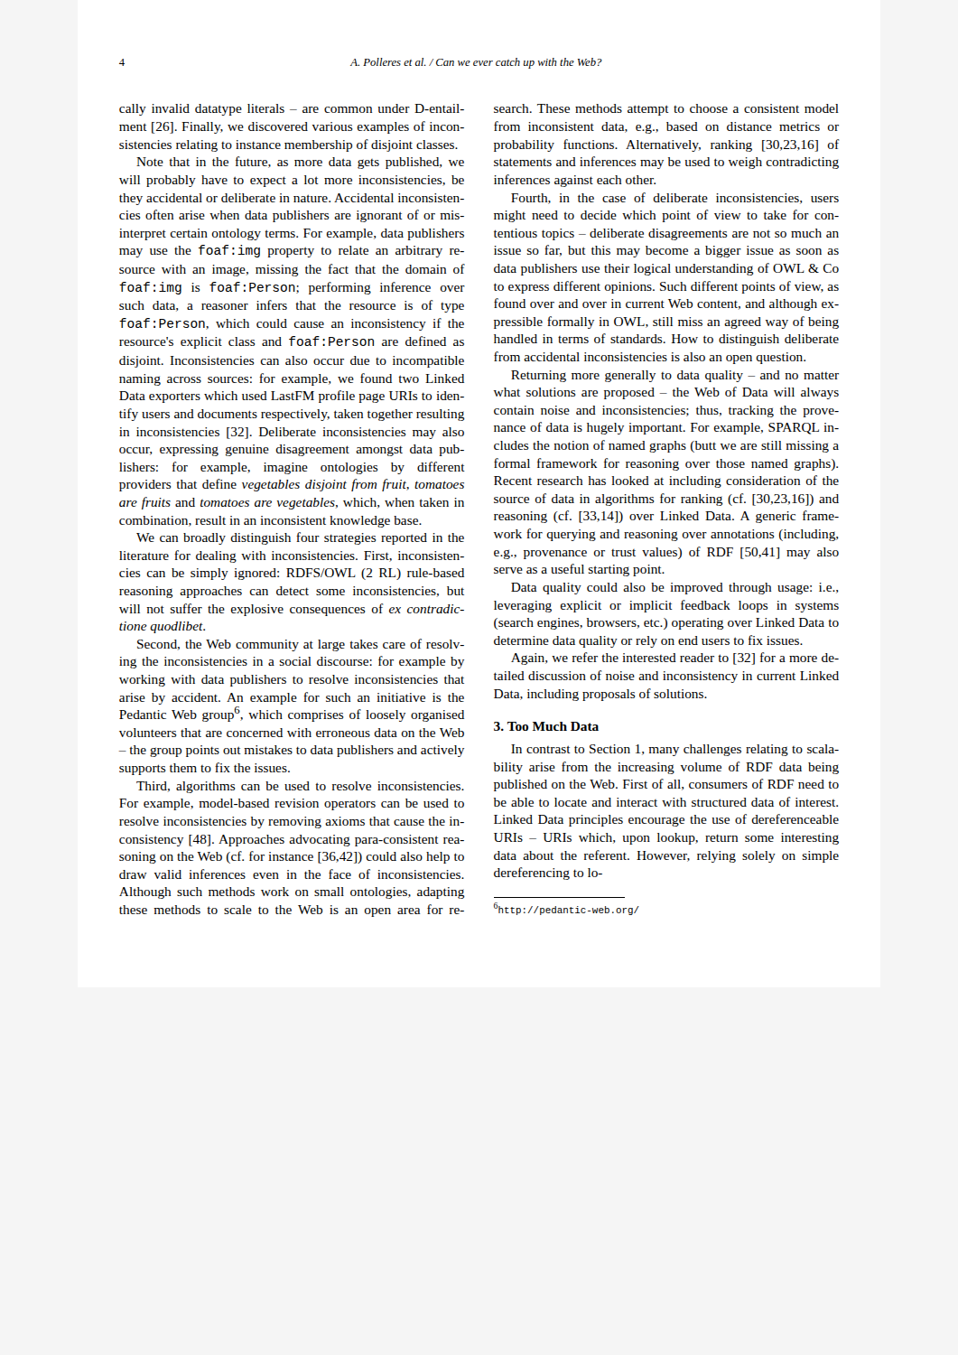4 A. Polleres et al. / Can we ever catch up with the Web?
cally invalid datatype literals – are common under D-entailment [26]. Finally, we discovered various examples of inconsistencies relating to instance membership of disjoint classes.
Note that in the future, as more data gets published, we will probably have to expect a lot more inconsistencies, be they accidental or deliberate in nature. Accidental inconsistencies often arise when data publishers are ignorant of or mis-interpret certain ontology terms. For example, data publishers may use the foaf:img property to relate an arbitrary resource with an image, missing the fact that the domain of foaf:img is foaf:Person; performing inference over such data, a reasoner infers that the resource is of type foaf:Person, which could cause an inconsistency if the resource's explicit class and foaf:Person are defined as disjoint. Inconsistencies can also occur due to incompatible naming across sources: for example, we found two Linked Data exporters which used LastFM profile page URIs to identify users and documents respectively, taken together resulting in inconsistencies [32]. Deliberate inconsistencies may also occur, expressing genuine disagreement amongst data publishers: for example, imagine ontologies by different providers that define vegetables disjoint from fruit, tomatoes are fruits and tomatoes are vegetables, which, when taken in combination, result in an inconsistent knowledge base.
We can broadly distinguish four strategies reported in the literature for dealing with inconsistencies. First, inconsistencies can be simply ignored: RDFS/OWL (2 RL) rule-based reasoning approaches can detect some inconsistencies, but will not suffer the explosive consequences of ex contradictione quodlibet.
Second, the Web community at large takes care of resolving the inconsistencies in a social discourse: for example by working with data publishers to resolve inconsistencies that arise by accident. An example for such an initiative is the Pedantic Web group6, which comprises of loosely organised volunteers that are concerned with erroneous data on the Web – the group points out mistakes to data publishers and actively supports them to fix the issues.
Third, algorithms can be used to resolve inconsistencies. For example, model-based revision operators can be used to resolve inconsistencies by removing axioms that cause the inconsistency [48]. Approaches advocating para-consistent reasoning on the Web (cf. for instance [36,42]) could also help to draw valid inferences even in the face of inconsistencies. Although such methods work on small ontologies, adapting these methods to scale to the Web is an open area for research. These methods attempt to choose a consistent model from inconsistent data, e.g., based on distance metrics or probability functions. Alternatively, ranking [30,23,16] of statements and inferences may be used to weigh contradicting inferences against each other.
Fourth, in the case of deliberate inconsistencies, users might need to decide which point of view to take for contentious topics – deliberate disagreements are not so much an issue so far, but this may become a bigger issue as soon as data publishers use their logical understanding of OWL & Co to express different opinions. Such different points of view, as found over and over in current Web content, and although expressible formally in OWL, still miss an agreed way of being handled in terms of standards. How to distinguish deliberate from accidental inconsistencies is also an open question.
Returning more generally to data quality – and no matter what solutions are proposed – the Web of Data will always contain noise and inconsistencies; thus, tracking the provenance of data is hugely important. For example, SPARQL includes the notion of named graphs (butt we are still missing a formal framework for reasoning over those named graphs). Recent research has looked at including consideration of the source of data in algorithms for ranking (cf. [30,23,16]) and reasoning (cf. [33,14]) over Linked Data. A generic framework for querying and reasoning over annotations (including, e.g., provenance or trust values) of RDF [50,41] may also serve as a useful starting point.
Data quality could also be improved through usage: i.e., leveraging explicit or implicit feedback loops in systems (search engines, browsers, etc.) operating over Linked Data to determine data quality or rely on end users to fix issues.
Again, we refer the interested reader to [32] for a more detailed discussion of noise and inconsistency in current Linked Data, including proposals of solutions.
3. Too Much Data
In contrast to Section 1, many challenges relating to scalability arise from the increasing volume of RDF data being published on the Web. First of all, consumers of RDF need to be able to locate and interact with structured data of interest. Linked Data principles encourage the use of dereferenceable URIs – URIs which, upon lookup, return some interesting data about the referent. However, relying solely on simple dereferencing to lo-
6http://pedantic-web.org/